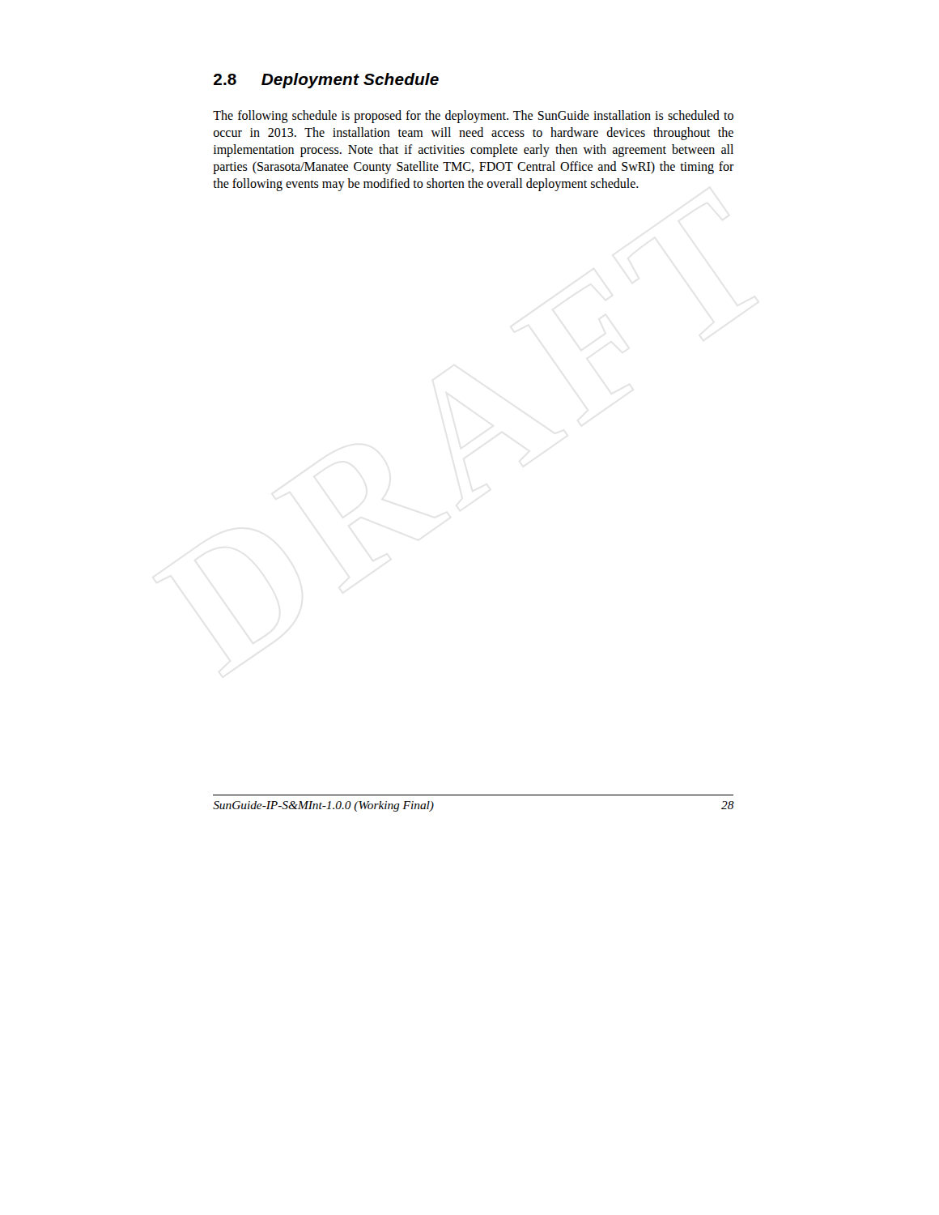DRAFT
2.8 Deployment Schedule
The following schedule is proposed for the deployment. The SunGuide installation is scheduled to occur in 2013. The installation team will need access to hardware devices throughout the implementation process. Note that if activities complete early then with agreement between all parties (Sarasota/Manatee County Satellite TMC, FDOT Central Office and SwRI) the timing for the following events may be modified to shorten the overall deployment schedule.
SunGuide-IP-S&MInt-1.0.0 (Working Final) 28